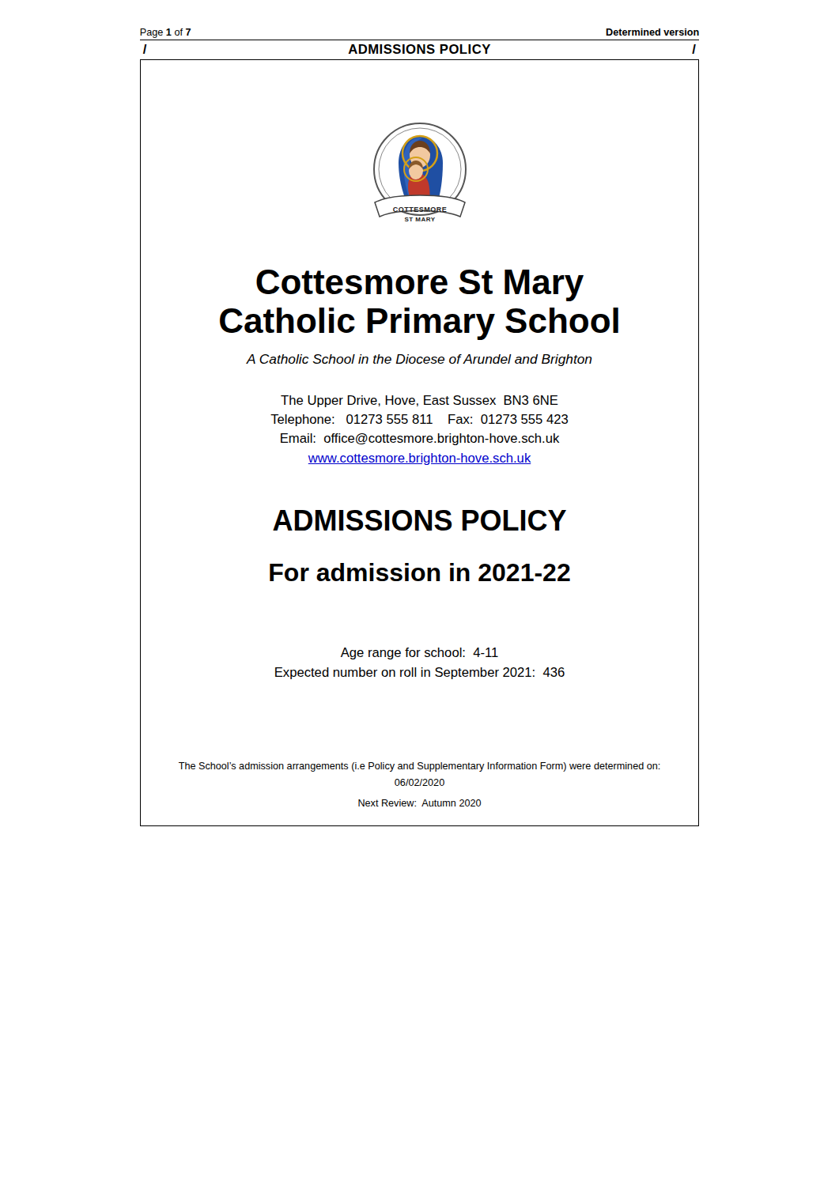Page 1 of 7
Determined version
/ ADMISSIONS POLICY /
COTTESMORE ST MARY
Cottesmore St Mary
Catholic Primary School
A Catholic School in the Diocese of Arundel and Brighton
The Upper Drive, Hove, East Sussex BN3 6NE
Telephone: 01273 555 811 Fax: 01273 555 423
Email: office@cottesmore.brighton-hove.sch.uk
www.cottesmore.brighton-hove.sch.uk
ADMISSIONS POLICY
For admission in 2021-22
Age range for school: 4-11
Expected number on roll in September 2021: 436
The School’s admission arrangements (i.e Policy and Supplementary Information Form) were determined on: 06/02/2020
Next Review: Autumn 2020